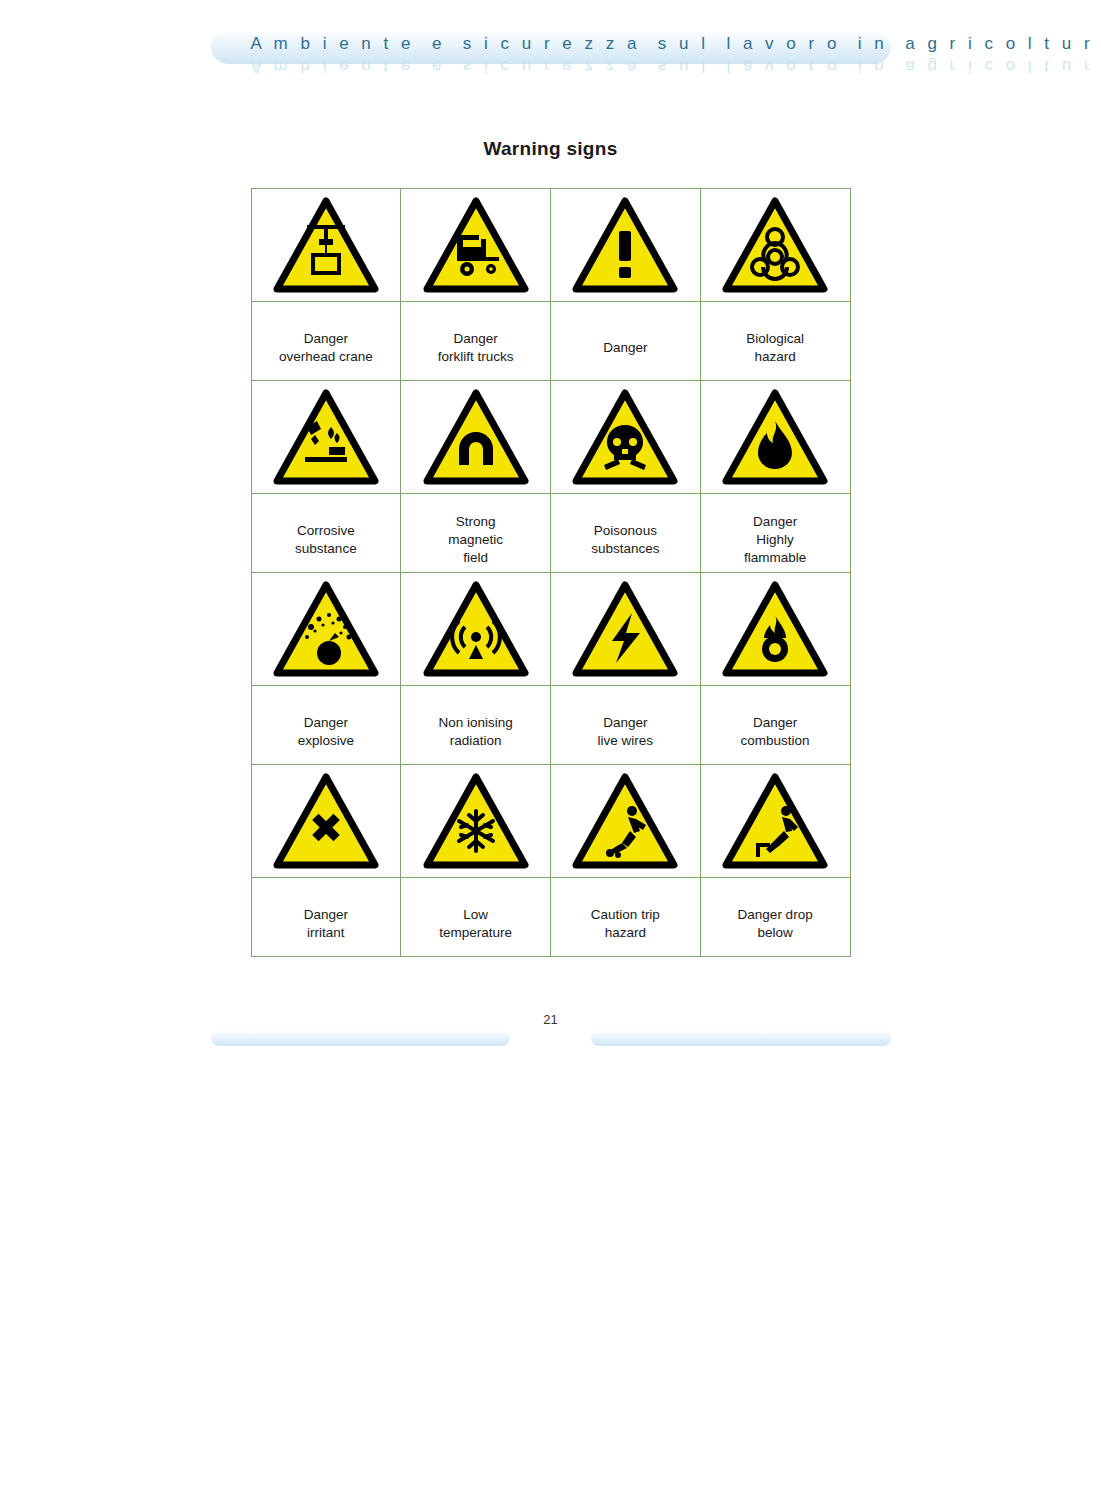A m b i e n t e e s i c u r e z z a s u l l a v o r o i n a g r i c o l t u r a
A m b i e n t e e s i c u r e z z a s u l l a v o r o i n a g r i c o l t u r a
Warning signs
| Danger overhead crane | Danger forklift trucks | Danger | Biological hazard |
| Corrosive substance | Strong magnetic field | Poisonous substances | Danger Highly flammable |
| Danger explosive | Non ionising radiation | Danger live wires | Danger combustion |
| Danger irritant | Low temperature | Caution trip hazard | Danger drop below |
21